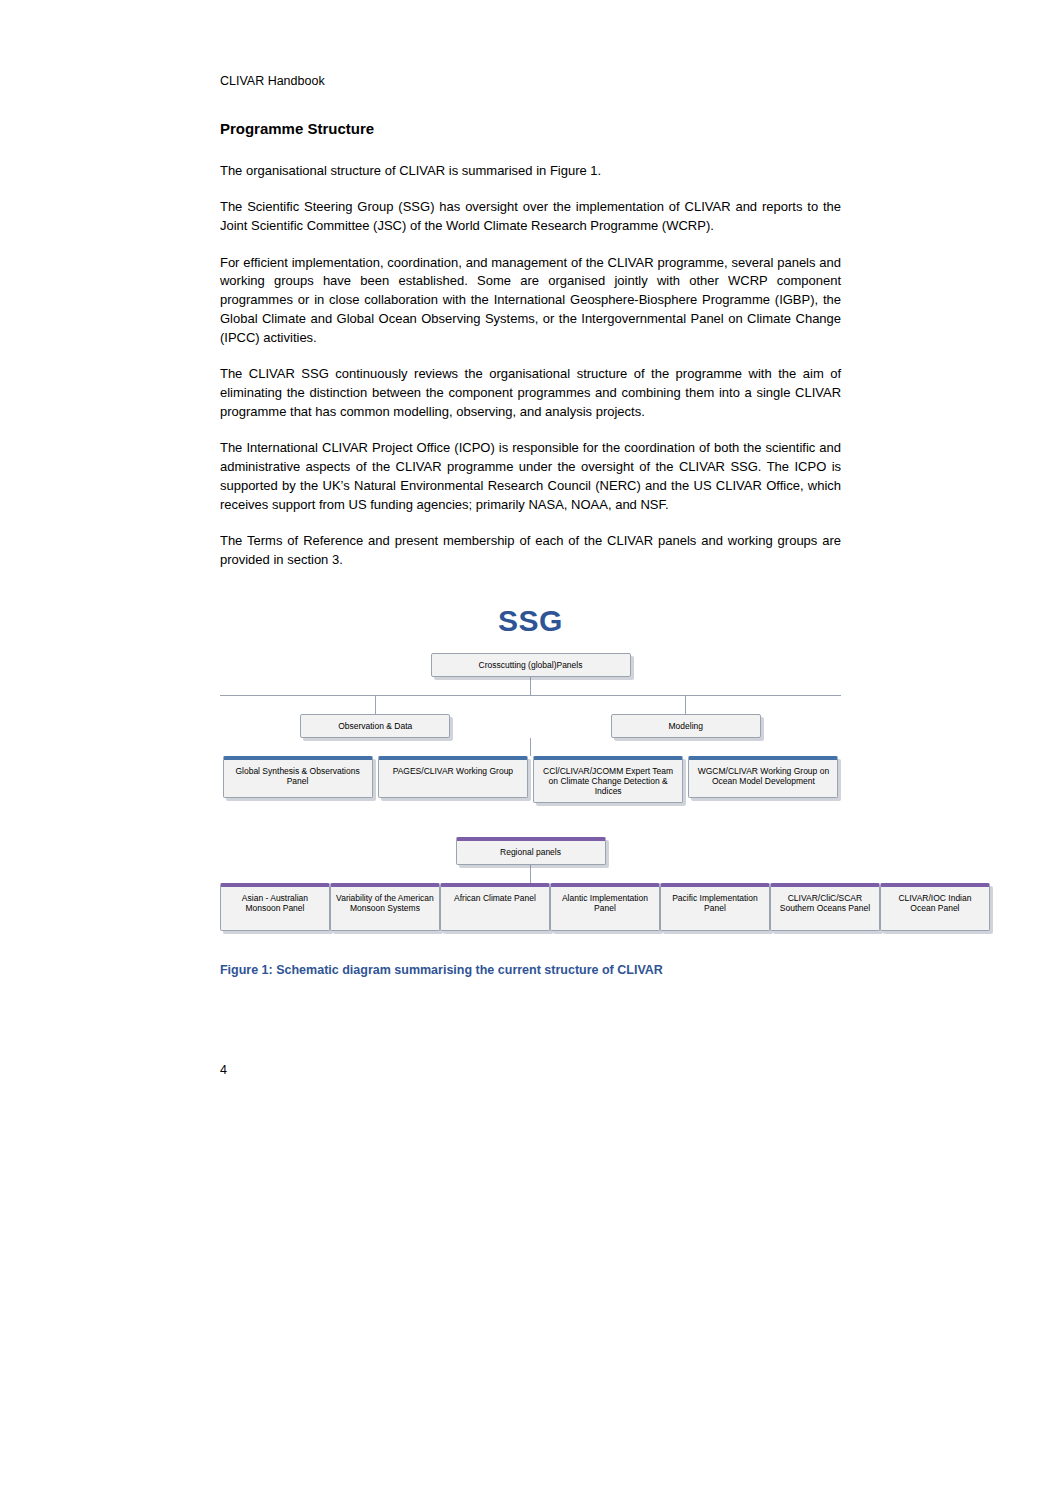CLIVAR Handbook
Programme Structure
The organisational structure of CLIVAR is summarised in Figure 1.
The Scientific Steering Group (SSG) has oversight over the implementation of CLIVAR and reports to the Joint Scientific Committee (JSC) of the World Climate Research Programme (WCRP).
For efficient implementation, coordination, and management of the CLIVAR programme, several panels and working groups have been established. Some are organised jointly with other WCRP component programmes or in close collaboration with the International Geosphere-Biosphere Programme (IGBP), the Global Climate and Global Ocean Observing Systems, or the Intergovernmental Panel on Climate Change (IPCC) activities.
The CLIVAR SSG continuously reviews the organisational structure of the programme with the aim of eliminating the distinction between the component programmes and combining them into a single CLIVAR programme that has common modelling, observing, and analysis projects.
The International CLIVAR Project Office (ICPO) is responsible for the coordination of both the scientific and administrative aspects of the CLIVAR programme under the oversight of the CLIVAR SSG. The ICPO is supported by the UK’s Natural Environmental Research Council (NERC) and the US CLIVAR Office, which receives support from US funding agencies; primarily NASA, NOAA, and NSF.
The Terms of Reference and present membership of each of the CLIVAR panels and working groups are provided in section 3.
SSG
Crosscutting (global)Panels
| Observation & Data | Modeling |
| Global Synthesis & Observations Panel | PAGES/CLIVAR Working Group | CCl/CLIVAR/JCOMM Expert Team on Climate Change Detection & Indices | WGCM/CLIVAR Working Group on Ocean Model Development |
Regional panels
| Asian - Australian Monsoon Panel | Variability of the American Monsoon Systems | African Climate Panel | Alantic Implementation Panel | Pacific Implementation Panel | CLIVAR/CliC/SCAR Southern Oceans Panel | CLIVAR/IOC Indian Ocean Panel |
Figure 1: Schematic diagram summarising the current structure of CLIVAR
4